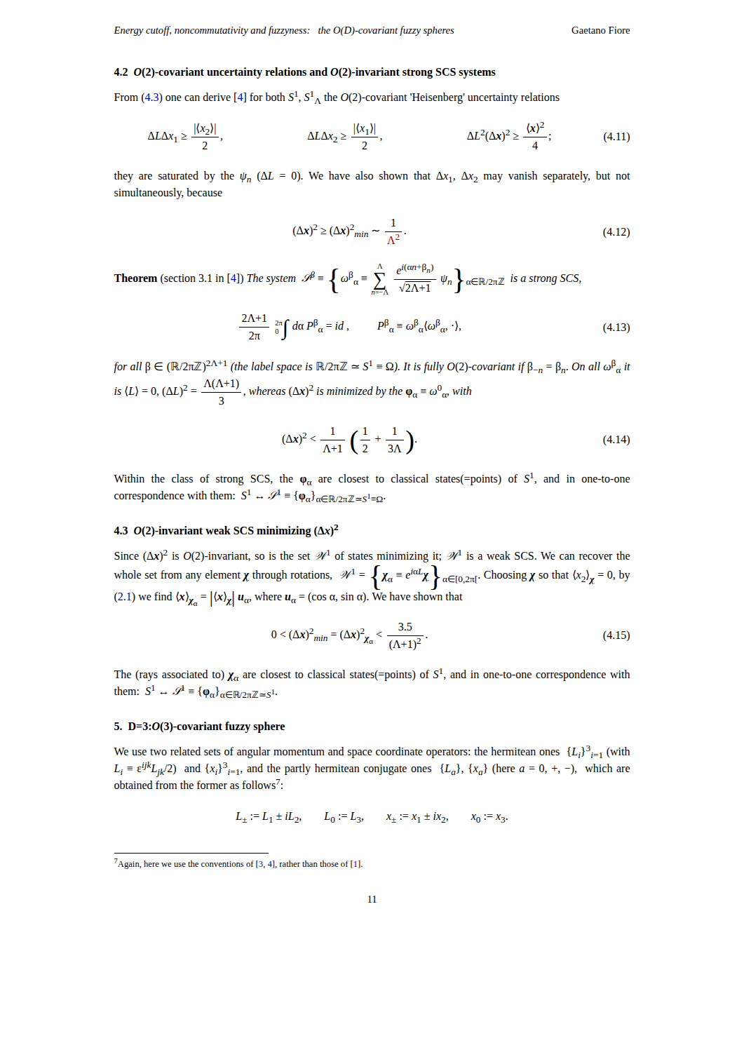Energy cutoff, noncommutativity and fuzzyness: the O(D)-covariant fuzzy spheres Gaetano Fiore
4.2 O(2)-covariant uncertainty relations and O(2)-invariant strong SCS systems
From (4.3) one can derive [4] for both S1, S1Λ the O(2)-covariant 'Heisenberg' uncertainty relations
ΔLΔx1 ≥ |⟨x2⟩|2, ΔLΔx2 ≥ |⟨x1⟩|2, ΔL2(Δx)2 ≥ ⟨x⟩24;
(4.11)
they are saturated by the ψn (ΔL = 0). We have also shown that Δx1, Δx2 may vanish separately, but not simultaneously, because
(Δx)2 ≥ (Δx)2min ∼ 1 Λ2.
(4.12)
Theorem (section 3.1 in [4]) The system 𝒮β ≡ {ωβα ≡ Λ∑n=−Λ ei(αn+βn)√2Λ+1 ψn}α∈ℝ/2πℤ is a strong SCS,
2Λ+12π 2π
0∫ dα Pβα = id , Pβα ≡ ωβα⟨ωβα, ·⟩,
(4.13)
for all β ∈ (ℝ/2πℤ)2Λ+1 (the label space is ℝ/2πℤ ≃ S1 ≡ Ω). It is fully O(2)-covariant if β−n = βn. On all ωβα it is ⟨L⟩ = 0, (ΔL)2 = Λ(Λ+1) 3, whereas (Δx)2 is minimized by the φα ≡ ω0α, with
(Δx)2 < 1 Λ+1 (12 + 13Λ).
(4.14)
Within the class of strong SCS, the φα are closest to classical states(=points) of S1, and in one-to-one correspondence with them: S1 ↔ 𝒮1 ≡ {φα}α∈ℝ/2πℤ≃S1≡Ω.
4.3 O(2)-invariant weak SCS minimizing (Δx)2
Since (Δx)2 is O(2)-invariant, so is the set 𝒲1 of states minimizing it; 𝒲1 is a weak SCS. We can recover the whole set from any element χ through rotations, 𝒲1 = {χα ≡ eiαLχ}α∈[0,2π[. Choosing χ so that ⟨x2⟩χ = 0, by (2.1) we find ⟨x⟩χα = |⟨x⟩χ| uα, where uα = (cos α, sin α). We have shown that
0 < (Δx)2min = (Δx)2χα < 3.5(Λ+1)2.
(4.15)
The (rays associated to) χα are closest to classical states(=points) of S1, and in one-to-one correspondence with them: S1 ↔ 𝒮1 ≡ {φα}α∈ℝ/2πℤ≃S1.
5. D=3:O(3)-covariant fuzzy sphere
We use two related sets of angular momentum and space coordinate operators: the hermitean ones {Li}3i=1 (with Li ≡ εijkLjk/2) and {xi}3i=1, and the partly hermitean conjugate ones {La}, {xa} (here a = 0, +, −), which are obtained from the former as follows7:
L± := L1 ± iL2, L0 := L3, x± := x1 ± ix2, x0 := x3.
7Again, here we use the conventions of [3, 4], rather than those of [1].
11